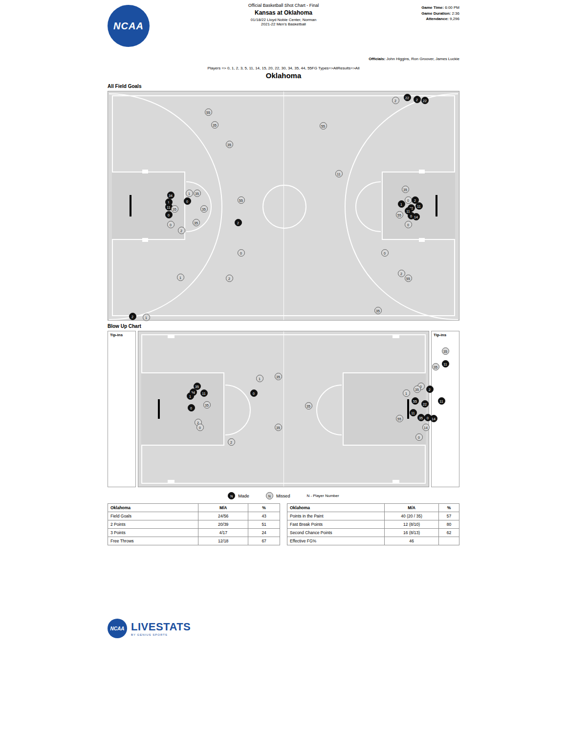NCAA
Official Basketball Shot Chart - Final
Kansas at Oklahoma
01/18/22 Lloyd Noble Center, Norman
2021-22 Men's Basketball
Game Time: 6:00 PM
Game Duration: 2:36
Attendance: 9,296
Officials: John Higgins, Ron Groover, James Luckie
Players => 0, 1, 2, 3, 5, 11, 14, 15, 20, 22, 30, 34, 35, 44, 55FG Types=>AllResults=>All
Oklahoma
All Field Goals
55
35
35
55
2
0
2
1
2
1
1
35
0
34
1
11
35
0
0
2
35
35
2
22
2
22
55
11
0
2
55
35
35
0
2
1
22
11
11
55
0
14
0
Blow Up Chart
Tip-ins
Tip-ins
35
11
1
35
0
35
35
2
35
34
1
11
35
0
2
0
35
0
35
2
1
55
22
11
11
55
35
0
14
14
0
NMade
NMissed
N - Player Number
| Oklahoma | M/A | % |
| --- | --- | --- |
| Field Goals | 24/56 | 43 |
| 2 Points | 20/39 | 51 |
| 3 Points | 4/17 | 24 |
| Free Throws | 12/18 | 67 |
| Oklahoma | M/A | % |
| --- | --- | --- |
| Points in the Paint | 40 (20 / 35) | 57 |
| Fast Break Points | 12 (8/10) | 80 |
| Second Chance Points | 16 (8/13) | 62 |
| Effective FG% | 46 | |
NCAA
LIVESTATSBY GENIUS SPORTS